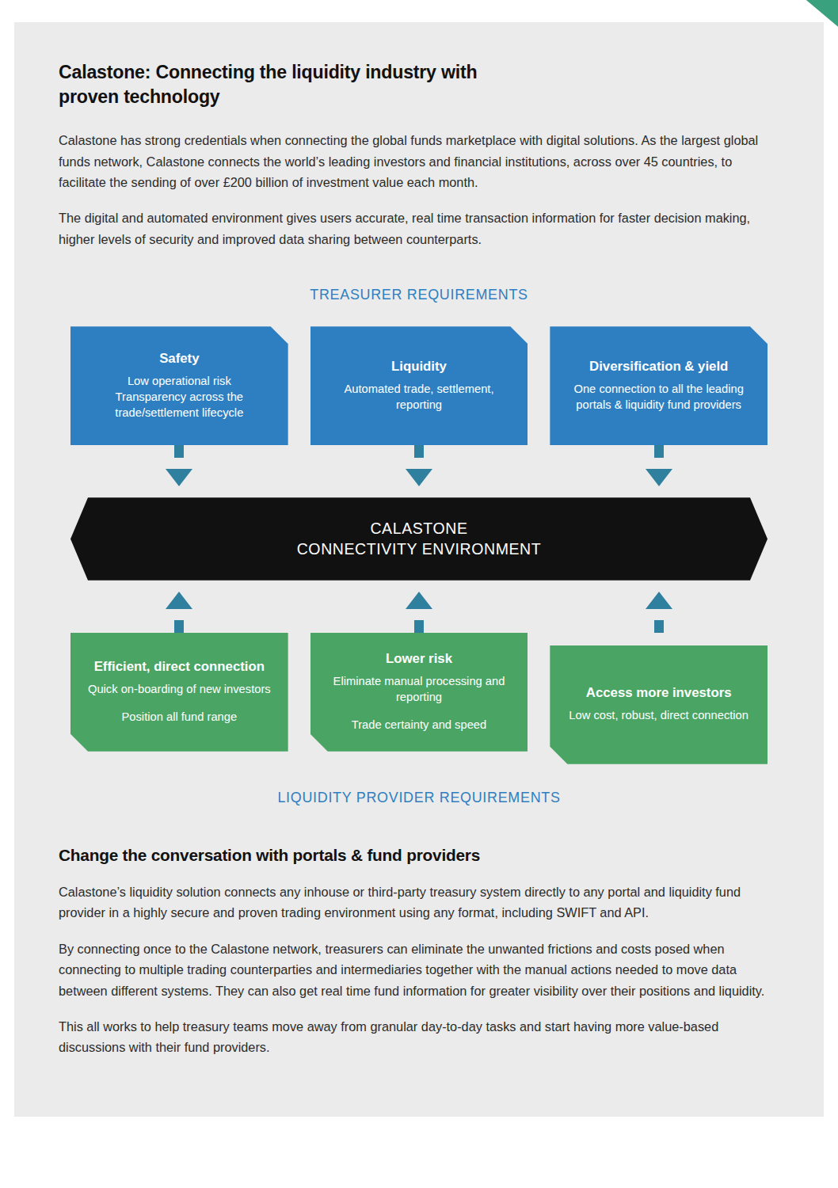Calastone: Connecting the liquidity industry with
proven technology
Calastone has strong credentials when connecting the global funds marketplace with digital solutions. As the largest global funds network, Calastone connects the world’s leading investors and financial institutions, across over 45 countries, to facilitate the sending of over £200 billion of investment value each month.
The digital and automated environment gives users accurate, real time transaction information for faster decision making, higher levels of security and improved data sharing between counterparts.
TREASURER REQUIREMENTS
Safety
Low operational risk
Transparency across the trade/settlement lifecycle
Liquidity
Automated trade, settlement, reporting
Diversification & yield
One connection to all the leading portals & liquidity fund providers
CALASTONE CONNECTIVITY ENVIRONMENT
Efficient, direct connection
Quick on-boarding of new investors
Position all fund range
Lower risk
Eliminate manual processing and reporting
Trade certainty and speed
Access more investors
Low cost, robust, direct connection
LIQUIDITY PROVIDER REQUIREMENTS
Change the conversation with portals & fund providers
Calastone’s liquidity solution connects any inhouse or third-party treasury system directly to any portal and liquidity fund provider in a highly secure and proven trading environment using any format, including SWIFT and API.
By connecting once to the Calastone network, treasurers can eliminate the unwanted frictions and costs posed when connecting to multiple trading counterparties and intermediaries together with the manual actions needed to move data between different systems. They can also get real time fund information for greater visibility over their positions and liquidity.
This all works to help treasury teams move away from granular day-to-day tasks and start having more value-based discussions with their fund providers.